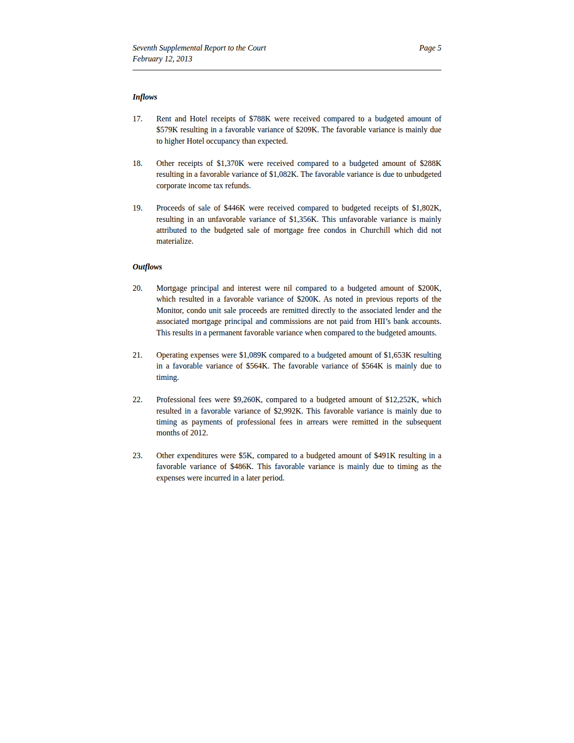Seventh Supplemental Report to the Court
February 12, 2013
Page 5
Inflows
17.
Rent and Hotel receipts of $788K were received compared to a budgeted amount of $579K resulting in a favorable variance of $209K. The favorable variance is mainly due to higher Hotel occupancy than expected.
18.
Other receipts of $1,370K were received compared to a budgeted amount of $288K resulting in a favorable variance of $1,082K. The favorable variance is due to unbudgeted corporate income tax refunds.
19.
Proceeds of sale of $446K were received compared to budgeted receipts of $1,802K, resulting in an unfavorable variance of $1,356K. This unfavorable variance is mainly attributed to the budgeted sale of mortgage free condos in Churchill which did not materialize.
Outflows
20.
Mortgage principal and interest were nil compared to a budgeted amount of $200K, which resulted in a favorable variance of $200K. As noted in previous reports of the Monitor, condo unit sale proceeds are remitted directly to the associated lender and the associated mortgage principal and commissions are not paid from HII’s bank accounts. This results in a permanent favorable variance when compared to the budgeted amounts.
21.
Operating expenses were $1,089K compared to a budgeted amount of $1,653K resulting in a favorable variance of $564K. The favorable variance of $564K is mainly due to timing.
22.
Professional fees were $9,260K, compared to a budgeted amount of $12,252K, which resulted in a favorable variance of $2,992K. This favorable variance is mainly due to timing as payments of professional fees in arrears were remitted in the subsequent months of 2012.
23.
Other expenditures were $5K, compared to a budgeted amount of $491K resulting in a favorable variance of $486K. This favorable variance is mainly due to timing as the expenses were incurred in a later period.